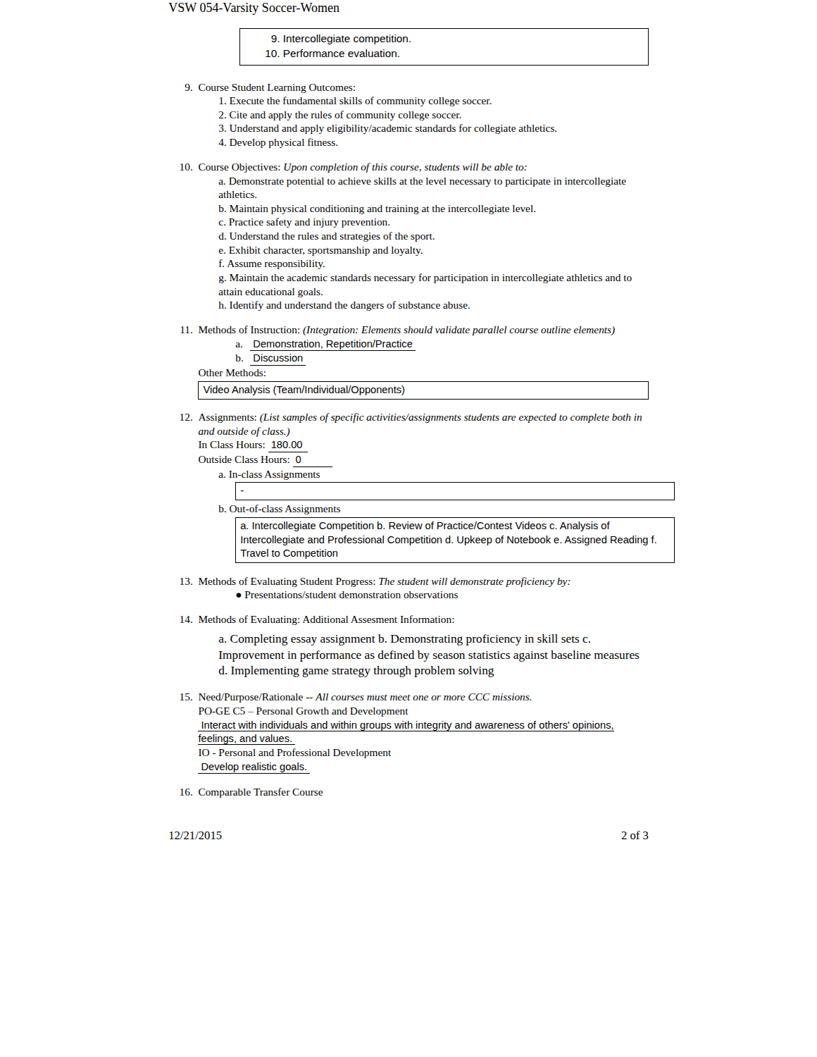VSW 054-Varsity Soccer-Women
Intercollegiate competition.
Performance evaluation.
Course Student Learning Outcomes:
1. Execute the fundamental skills of community college soccer.
2. Cite and apply the rules of community college soccer.
3. Understand and apply eligibility/academic standards for collegiate athletics.
4. Develop physical fitness.
Course Objectives: Upon completion of this course, students will be able to:
a. Demonstrate potential to achieve skills at the level necessary to participate in intercollegiate athletics.
b. Maintain physical conditioning and training at the intercollegiate level.
c. Practice safety and injury prevention.
d. Understand the rules and strategies of the sport.
e. Exhibit character, sportsmanship and loyalty.
f. Assume responsibility.
g. Maintain the academic standards necessary for participation in intercollegiate athletics and to attain educational goals.
h. Identify and understand the dangers of substance abuse.
Methods of Instruction: (Integration: Elements should validate parallel course outline elements)
a. Demonstration, Repetition/Practice
b. Discussion
Other Methods:
Video Analysis (Team/Individual/Opponents)
Assignments: (List samples of specific activities/assignments students are expected to complete both in and outside of class.)
In Class Hours: 180.00
Outside Class Hours: 0
a. In-class Assignments
-
b. Out-of-class Assignments
a. Intercollegiate Competition b. Review of Practice/Contest Videos c. Analysis of Intercollegiate and Professional Competition d. Upkeep of Notebook e. Assigned Reading f. Travel to Competition
Methods of Evaluating Student Progress: The student will demonstrate proficiency by:
● Presentations/student demonstration observations
Methods of Evaluating: Additional Assesment Information:
a. Completing essay assignment b. Demonstrating proficiency in skill sets c. Improvement in performance as defined by season statistics against baseline measures d. Implementing game strategy through problem solving
Need/Purpose/Rationale -- All courses must meet one or more CCC missions.
PO-GE C5 – Personal Growth and Development
Interact with individuals and within groups with integrity and awareness of others' opinions, feelings, and values.
IO - Personal and Professional Development
Develop realistic goals.
Comparable Transfer Course
12/21/2015
2 of 3